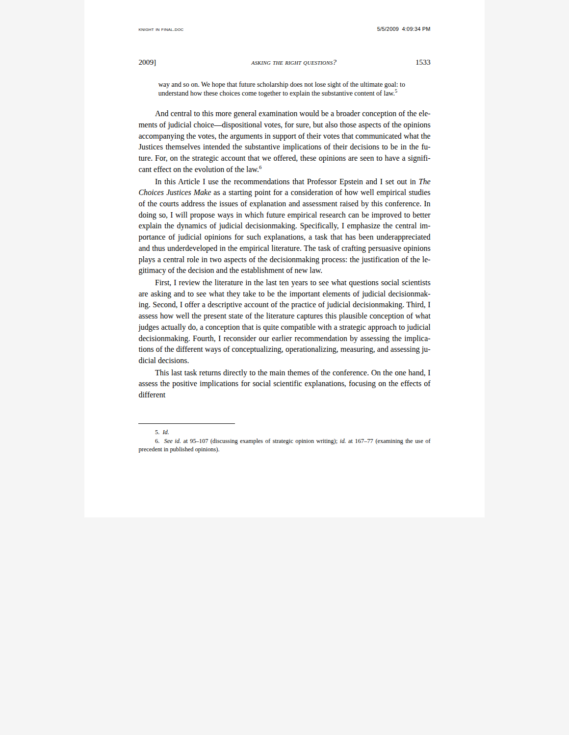Knight in Final.doc 5/5/2009 4:09:34 PM
2009] Asking the Right Questions? 1533
way and so on. We hope that future scholarship does not lose sight of the ultimate goal: to understand how these choices come together to explain the substantive content of law.5
And central to this more general examination would be a broader conception of the elements of judicial choice—dispositional votes, for sure, but also those aspects of the opinions accompanying the votes, the arguments in support of their votes that communicated what the Justices themselves intended the substantive implications of their decisions to be in the future. For, on the strategic account that we offered, these opinions are seen to have a significant effect on the evolution of the law.6
In this Article I use the recommendations that Professor Epstein and I set out in The Choices Justices Make as a starting point for a consideration of how well empirical studies of the courts address the issues of explanation and assessment raised by this conference. In doing so, I will propose ways in which future empirical research can be improved to better explain the dynamics of judicial decisionmaking. Specifically, I emphasize the central importance of judicial opinions for such explanations, a task that has been underappreciated and thus underdeveloped in the empirical literature. The task of crafting persuasive opinions plays a central role in two aspects of the decisionmaking process: the justification of the legitimacy of the decision and the establishment of new law.
First, I review the literature in the last ten years to see what questions social scientists are asking and to see what they take to be the important elements of judicial decisionmaking. Second, I offer a descriptive account of the practice of judicial decisionmaking. Third, I assess how well the present state of the literature captures this plausible conception of what judges actually do, a conception that is quite compatible with a strategic approach to judicial decisionmaking. Fourth, I reconsider our earlier recommendation by assessing the implications of the different ways of conceptualizing, operationalizing, measuring, and assessing judicial decisions.
This last task returns directly to the main themes of the conference. On the one hand, I assess the positive implications for social scientific explanations, focusing on the effects of different
5. Id.
6. See id. at 95–107 (discussing examples of strategic opinion writing); id. at 167–77 (examining the use of precedent in published opinions).